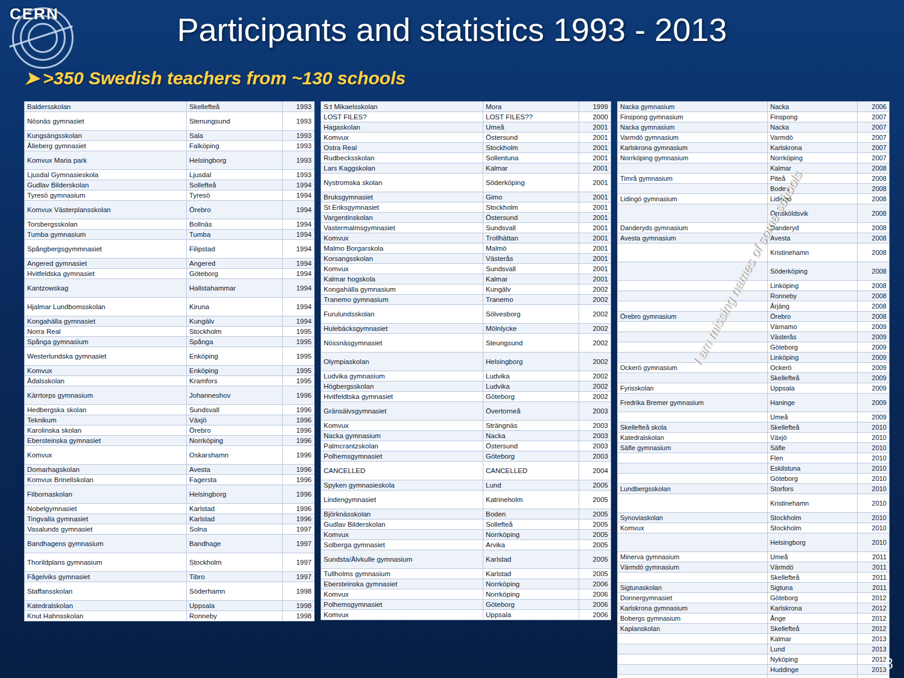CERN
Participants and statistics 1993 - 2013
➤>350 Swedish teachers from ~130 schools
| Baldersskolan | Skellefteå | 1993 |
| Nösnäs gymnasiet | Stenungsund | 1993 |
| Kungsängsskolan | Sala | 1993 |
| Ålleberg gymnasiet | Falköping | 1993 |
| Komvux Maria park | Helsingborg | 1993 |
| Ljusdal Gymnasieskola | Ljusdal | 1993 |
| Gudlav Bilderskolan | Sollefteå | 1994 |
| Tyresö gymnasium | Tyresö | 1994 |
| Komvux Västerplansskolan | Örebro | 1994 |
| Torsbergsskolan | Bollnäs | 1994 |
| Tumba gymnasium | Tumba | 1994 |
| Spångbergsgymmnasiet | Filipstad | 1994 |
| Angered gymnasiet | Angered | 1994 |
| Hvitfeldska gymnasiet | Göteborg | 1994 |
| Kantzowskag | Hallstahammar | 1994 |
| Hjalmar Lundbomsskolan | Kiruna | 1994 |
| Kongahälla gymnasiet | Kungälv | 1994 |
| Norra Real | Stockholm | 1995 |
| Spånga gymnasium | Spånga | 1995 |
| Westerlundska gymnasiet | Enköping | 1995 |
| Komvux | Enköping | 1995 |
| Ådalsskolan | Kramfors | 1995 |
| Kärrtorps gymnasium | Johanneshov | 1996 |
| Hedbergska skolan | Sundsvall | 1996 |
| Teknikum | Växjö | 1996 |
| Karolinska skolan | Örebro | 1996 |
| Ebersteinska gymnasiet | Norrköping | 1996 |
| Komvux | Oskarshamn | 1996 |
| Domarhagskolan | Avesta | 1996 |
| Komvux Brinellskolan | Fagersta | 1996 |
| Filbornaskolan | Helsingborg | 1996 |
| Nobelgymnasiet | Karlstad | 1996 |
| Tingvalla gymnasiet | Karlstad | 1996 |
| Vasalunds gymnasiet | Solna | 1997 |
| Bandhagens gymnasium | Bandhage | 1997 |
| Thorildplans gymnasium | Stockholm | 1997 |
| Fågelviks gymnasiet | Tibro | 1997 |
| Staffansskolan | Söderhamn | 1998 |
| Katedralskolan | Uppsala | 1998 |
| Knut Hahnsskolan | Ronneby | 1998 |
| S:t Mikaelsskolan | Mora | 1999 |
| LOST FILES? | LOST FILES?? | 2000 |
| Hagaskolan | Umeå | 2001 |
| Komvux | Östersund | 2001 |
| Ostra Real | Stockholm | 2001 |
| Rudbecksskolan | Sollentuna | 2001 |
| Lars Kaggskolan | Kalmar | 2001 |
| Nystromska skolan | Söderköping | 2001 |
| Bruksgymnasiet | Gimo | 2001 |
| St Eriksgymnasiet | Stockholm | 2001 |
| Vargentinskolan | Östersund | 2001 |
| Vastermalmsgymnasiet | Sundsvall | 2001 |
| Komvux | Trollhättan | 2001 |
| Malmo Borgarskola | Malmö | 2001 |
| Korsangsskolan | Västerås | 2001 |
| Komvux | Sundsvall | 2001 |
| Kalmar hogskola | Kalmar | 2001 |
| Kongahälla gymnasium | Kungälv | 2002 |
| Tranemo gymnasium | Tranemo | 2002 |
| Furulundsskolan | Sölvesborg | 2002 |
| Hulebäcksgymnasiet | Mölnlycke | 2002 |
| Nössnäsgymnasiet | Steungsund | 2002 |
| Olympiaskolan | Helsingborg | 2002 |
| Ludvika gymnasium | Ludvika | 2002 |
| Högbergsskolan | Ludvika | 2002 |
| Hvitfeldtska gymnasiet | Göteborg | 2002 |
| Gränsälvsgymnasiet | Övertorneå | 2003 |
| Komvux | Strängnäs | 2003 |
| Nacka gymnasium | Nacka | 2003 |
| Palmcrantzskolan | Östersund | 2003 |
| Polhemsgymnasiet | Göteborg | 2003 |
| CANCELLED | CANCELLED | 2004 |
| Spyken gymnasieskola | Lund | 2005 |
| Lindengymnasiet | Katrineholm | 2005 |
| Björknässkolan | Boden | 2005 |
| Gudlav Bilderskolan | Sollefteå | 2005 |
| Komvux | Norrköping | 2005 |
| Solberga gymnasiet | Arvika | 2005 |
| Sundsta/Älvkulle gymnasium | Karlstad | 2005 |
| Tullholms gymnasium | Karlstad | 2005 |
| Ebersteinska gymnasiet | Norrköping | 2006 |
| Komvux | Norrköping | 2006 |
| Polhemsgymnasiet | Göteborg | 2006 |
| Komvux | Uppsala | 2006 |
| Nacka gymnasium | Nacka | 2006 |
| Finspong gymnasium | Finspong | 2007 |
| Nacka gymnasium | Nacka | 2007 |
| Varmdö gymnasium | Varmdö | 2007 |
| Karlskrona gymnasium | Karlskrona | 2007 |
| Norrköping gymnasium | Norrköping | 2007 |
| | Kalmar | 2008 |
| Timrå gymnasium | Piteå | 2008 |
| | Boden | 2008 |
| Lidingö gymnasium | Lidingö | 2008 |
| | Örnsköldsvik | 2008 |
| Danderyds gymnasium | Danderyd | 2008 |
| Avesta gymnasium | Avesta | 2008 |
| | Kristinehamn | 2008 |
| | Söderköping | 2008 |
| | Linköping | 2008 |
| | Ronneby | 2008 |
| | Årjäng | 2008 |
| Örebro gymnasium | Örebro | 2008 |
| | Värnamo | 2009 |
| | Västerås | 2009 |
| | Göteborg | 2009 |
| | Linköping | 2009 |
| Ockerö gymnasium | Ockerö | 2009 |
| | Skellefteå | 2009 |
| Fyrisskolan | Uppsala | 2009 |
| Fredrika Bremer gymnasium | Haninge | 2009 |
| | Umeå | 2009 |
| Skellefteå skola | Skellefteå | 2010 |
| Katedralskolan | Växjö | 2010 |
| Säfle gymnasium | Säfle | 2010 |
| | Flen | 2010 |
| | Eskilstuna | 2010 |
| | Göteborg | 2010 |
| Lundbergsskolan | Storfors | 2010 |
| | Kristinehamn | 2010 |
| Synoviaskolan | Stockholm | 2010 |
| Komvux | Stockholm | 2010 |
| | Helsingborg | 2010 |
| Minerva gymnasium | Umeå | 2011 |
| Värmdö gymnasium | Värmdö | 2011 |
| | Skellefteå | 2011 |
| Sigtunaskolan | Sigtuna | 2011 |
| Donnergymnasiet | Göteborg | 2012 |
| Karlskrona gymnasium | Karlskrona | 2012 |
| Bobergs gymnasium | Ånge | 2012 |
| Kaplanskolan | Skellefteå | 2012 |
| | Kalmar | 2013 |
| | Lund | 2013 |
| | Nyköping | 2013 |
| | Huddinge | 2013 |
| | Oskarshamn | 2013 |
| | Arvidsjaur | 2013 |
I am missing names of some schools
8